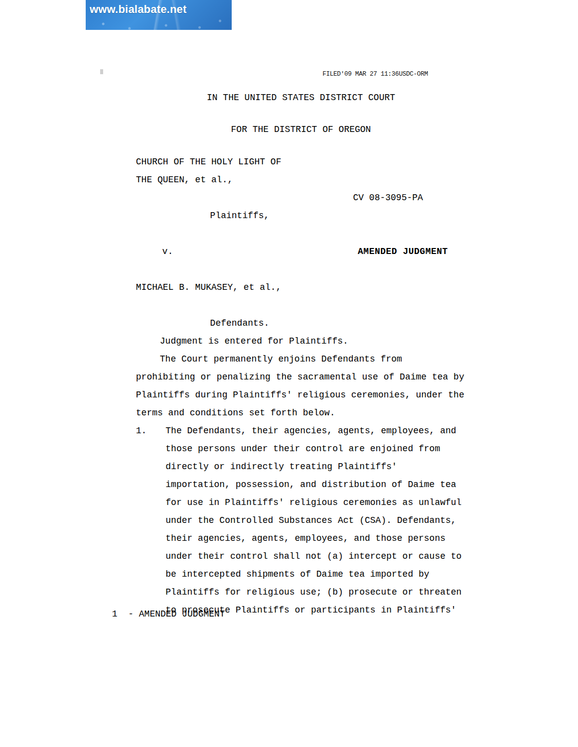www.bialabate.net
FILED'09 MAR 27 11:36USDC-ORM
IN THE UNITED STATES DISTRICT COURT
FOR THE DISTRICT OF OREGON
| CHURCH OF THE HOLY LIGHT OF THE QUEEN, et al., | |
| | CV 08-3095-PA |
| Plaintiffs, | |
| v. | AMENDED JUDGMENT |
| MICHAEL B. MUKASEY, et al., | |
| Defendants. | |
Judgment is entered for Plaintiffs.
The Court permanently enjoins Defendants from prohibiting or penalizing the sacramental use of Daime tea by Plaintiffs during Plaintiffs' religious ceremonies, under the terms and conditions set forth below.
1. The Defendants, their agencies, agents, employees, and those persons under their control are enjoined from directly or indirectly treating Plaintiffs' importation, possession, and distribution of Daime tea for use in Plaintiffs' religious ceremonies as unlawful under the Controlled Substances Act (CSA). Defendants, their agencies, agents, employees, and those persons under their control shall not (a) intercept or cause to be intercepted shipments of Daime tea imported by Plaintiffs for religious use; (b) prosecute or threaten to prosecute Plaintiffs or participants in Plaintiffs'
1 - AMENDED JUDGMENT